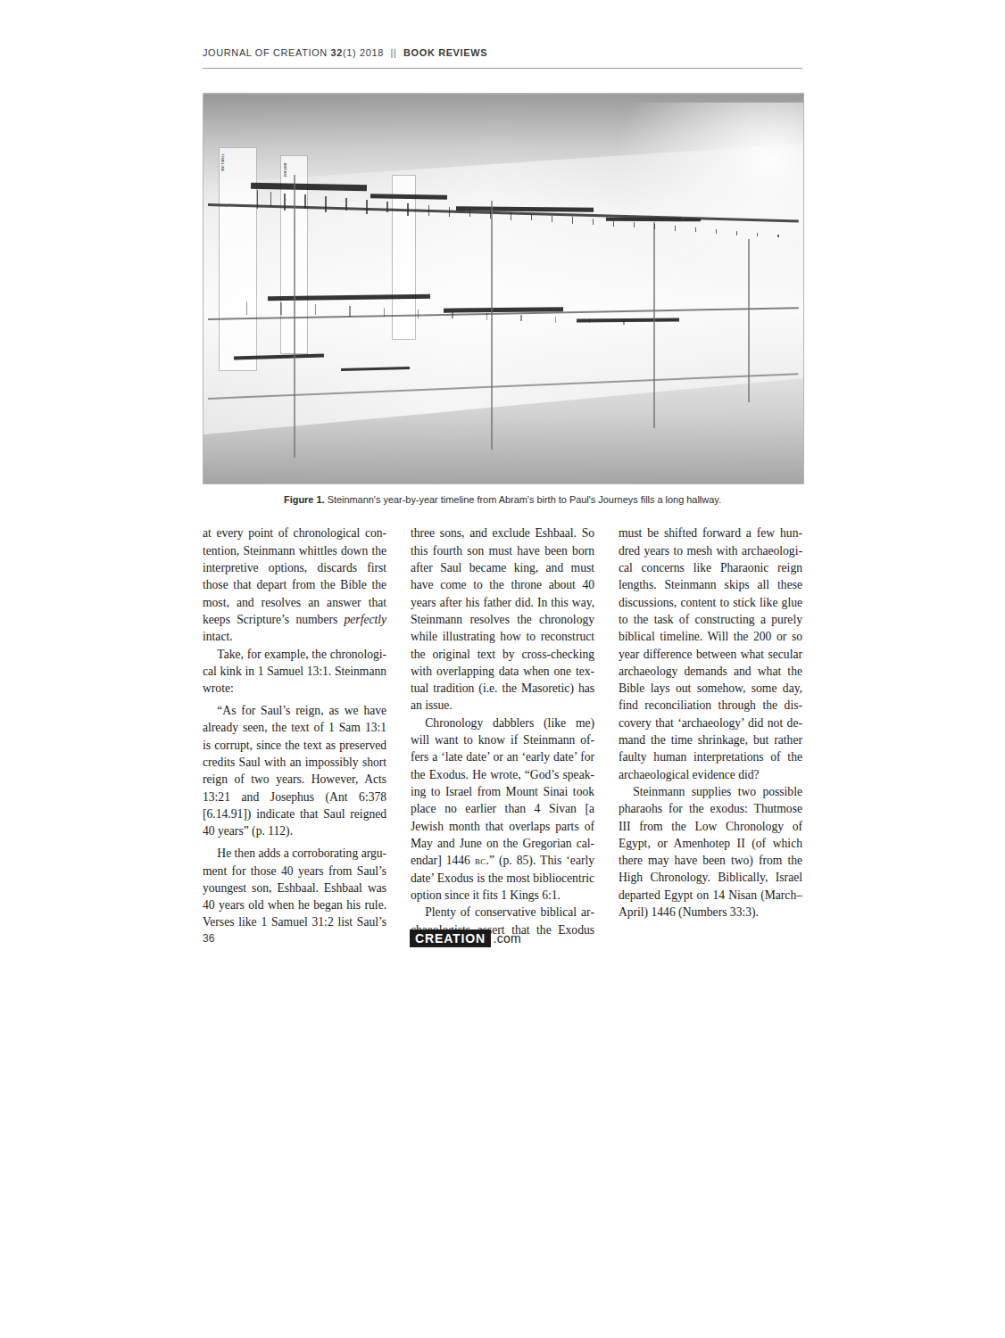Journal of Creation 32(1) 2018 || Book Reviews
TIMELINE
ABRAM
Figure 1. Steinmann's year-by-year timeline from Abram's birth to Paul's Journeys fills a long hallway.
at every point of chronological contention, Steinmann whittles down the interpretive options, discards first those that depart from the Bible the most, and resolves an answer that keeps Scripture’s numbers perfectly intact.
Take, for example, the chronological kink in 1 Samuel 13:1. Steinmann wrote:
“As for Saul’s reign, as we have already seen, the text of 1 Sam 13:1 is corrupt, since the text as preserved credits Saul with an impossibly short reign of two years. However, Acts 13:21 and Josephus (Ant 6:378 [6.14.91]) indicate that Saul reigned 40 years” (p. 112).
He then adds a corroborating argument for those 40 years from Saul’s youngest son, Eshbaal. Eshbaal was 40 years old when he began his rule. Verses like 1 Samuel 31:2 list Saul’s three sons, and exclude Eshbaal. So this fourth son must have been born after Saul became king, and must have come to the throne about 40 years after his father did. In this way, Steinmann resolves the chronology while illustrating how to reconstruct the original text by cross-checking with overlapping data when one textual tradition (i.e. the Masoretic) has an issue.
Chronology dabblers (like me) will want to know if Steinmann offers a ‘late date’ or an ‘early date’ for the Exodus. He wrote, “God’s speaking to Israel from Mount Sinai took place no earlier than 4 Sivan [a Jewish month that overlaps parts of May and June on the Gregorian calendar] 1446 bc.” (p. 85). This ‘early date’ Exodus is the most bibliocentric option since it fits 1 Kings 6:1.
Plenty of conservative biblical archaeologists assert that the Exodus must be shifted forward a few hundred years to mesh with archaeological concerns like Pharaonic reign lengths. Steinmann skips all these discussions, content to stick like glue to the task of constructing a purely biblical timeline. Will the 200 or so year difference between what secular archaeology demands and what the Bible lays out somehow, some day, find reconciliation through the discovery that ‘archaeology’ did not demand the time shrinkage, but rather faulty human interpretations of the archaeological evidence did?
Steinmann supplies two possible pharaohs for the exodus: Thutmose III from the Low Chronology of Egypt, or Amenhotep II (of which there may have been two) from the High Chronology. Biblically, Israel departed Egypt on 14 Nisan (March–April) 1446 (Numbers 33:3).
36
CREATION.com